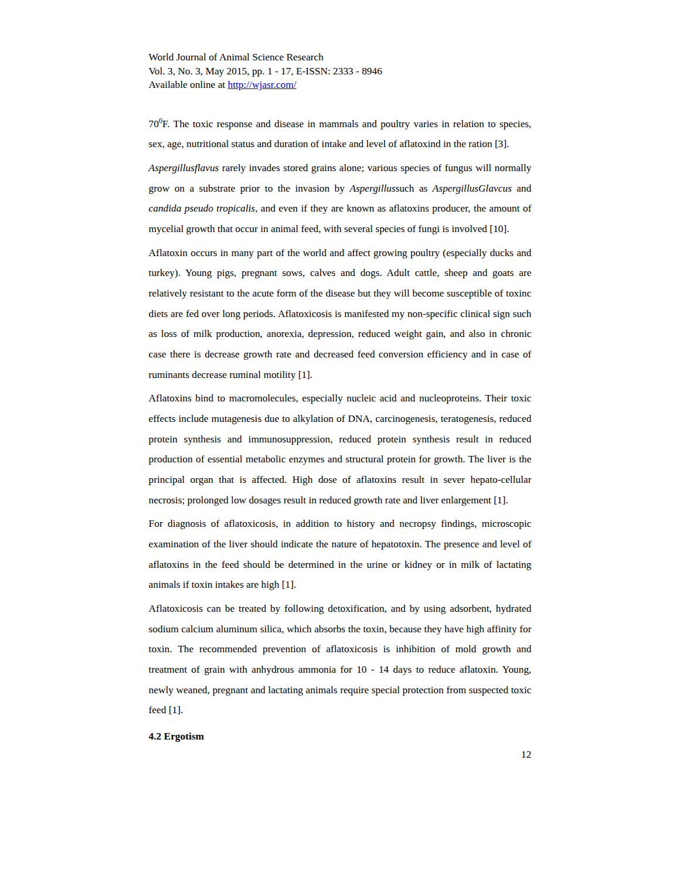World Journal of Animal Science Research
Vol. 3, No. 3, May 2015, pp. 1 - 17, E-ISSN: 2333 - 8946
Available online at http://wjasr.com/
700F. The toxic response and disease in mammals and poultry varies in relation to species, sex, age, nutritional status and duration of intake and level of aflatoxind in the ration [3].
Aspergillusflavus rarely invades stored grains alone; various species of fungus will normally grow on a substrate prior to the invasion by Aspergillussuch as AspergillusGlavcus and candida pseudo tropicalis, and even if they are known as aflatoxins producer, the amount of mycelial growth that occur in animal feed, with several species of fungi is involved [10].
Aflatoxin occurs in many part of the world and affect growing poultry (especially ducks and turkey). Young pigs, pregnant sows, calves and dogs. Adult cattle, sheep and goats are relatively resistant to the acute form of the disease but they will become susceptible of toxinc diets are fed over long periods. Aflatoxicosis is manifested my non-specific clinical sign such as loss of milk production, anorexia, depression, reduced weight gain, and also in chronic case there is decrease growth rate and decreased feed conversion efficiency and in case of ruminants decrease ruminal motility [1].
Aflatoxins bind to macromolecules, especially nucleic acid and nucleoproteins. Their toxic effects include mutagenesis due to alkylation of DNA, carcinogenesis, teratogenesis, reduced protein synthesis and immunosuppression, reduced protein synthesis result in reduced production of essential metabolic enzymes and structural protein for growth. The liver is the principal organ that is affected. High dose of aflatoxins result in sever hepato-cellular necrosis; prolonged low dosages result in reduced growth rate and liver enlargement [1].
For diagnosis of aflatoxicosis, in addition to history and necropsy findings, microscopic examination of the liver should indicate the nature of hepatotoxin. The presence and level of aflatoxins in the feed should be determined in the urine or kidney or in milk of lactating animals if toxin intakes are high [1].
Aflatoxicosis can be treated by following detoxification, and by using adsorbent, hydrated sodium calcium aluminum silica, which absorbs the toxin, because they have high affinity for toxin. The recommended prevention of aflatoxicosis is inhibition of mold growth and treatment of grain with anhydrous ammonia for 10 - 14 days to reduce aflatoxin. Young, newly weaned, pregnant and lactating animals require special protection from suspected toxic feed [1].
4.2 Ergotism
12